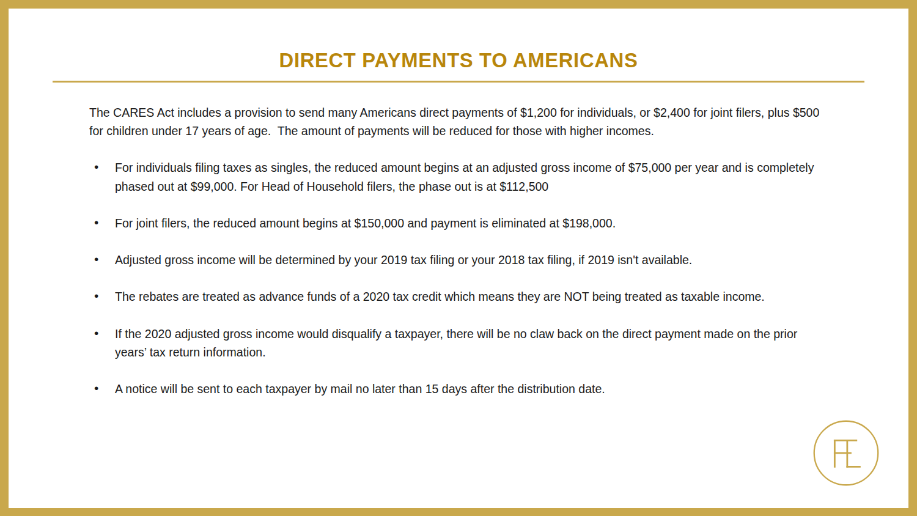DIRECT PAYMENTS TO AMERICANS
The CARES Act includes a provision to send many Americans direct payments of $1,200 for individuals, or $2,400 for joint filers, plus $500 for children under 17 years of age. The amount of payments will be reduced for those with higher incomes.
For individuals filing taxes as singles, the reduced amount begins at an adjusted gross income of $75,000 per year and is completely phased out at $99,000. For Head of Household filers, the phase out is at $112,500
For joint filers, the reduced amount begins at $150,000 and payment is eliminated at $198,000.
Adjusted gross income will be determined by your 2019 tax filing or your 2018 tax filing, if 2019 isn't available.
The rebates are treated as advance funds of a 2020 tax credit which means they are NOT being treated as taxable income.
If the 2020 adjusted gross income would disqualify a taxpayer, there will be no claw back on the direct payment made on the prior years’ tax return information.
A notice will be sent to each taxpayer by mail no later than 15 days after the distribution date.